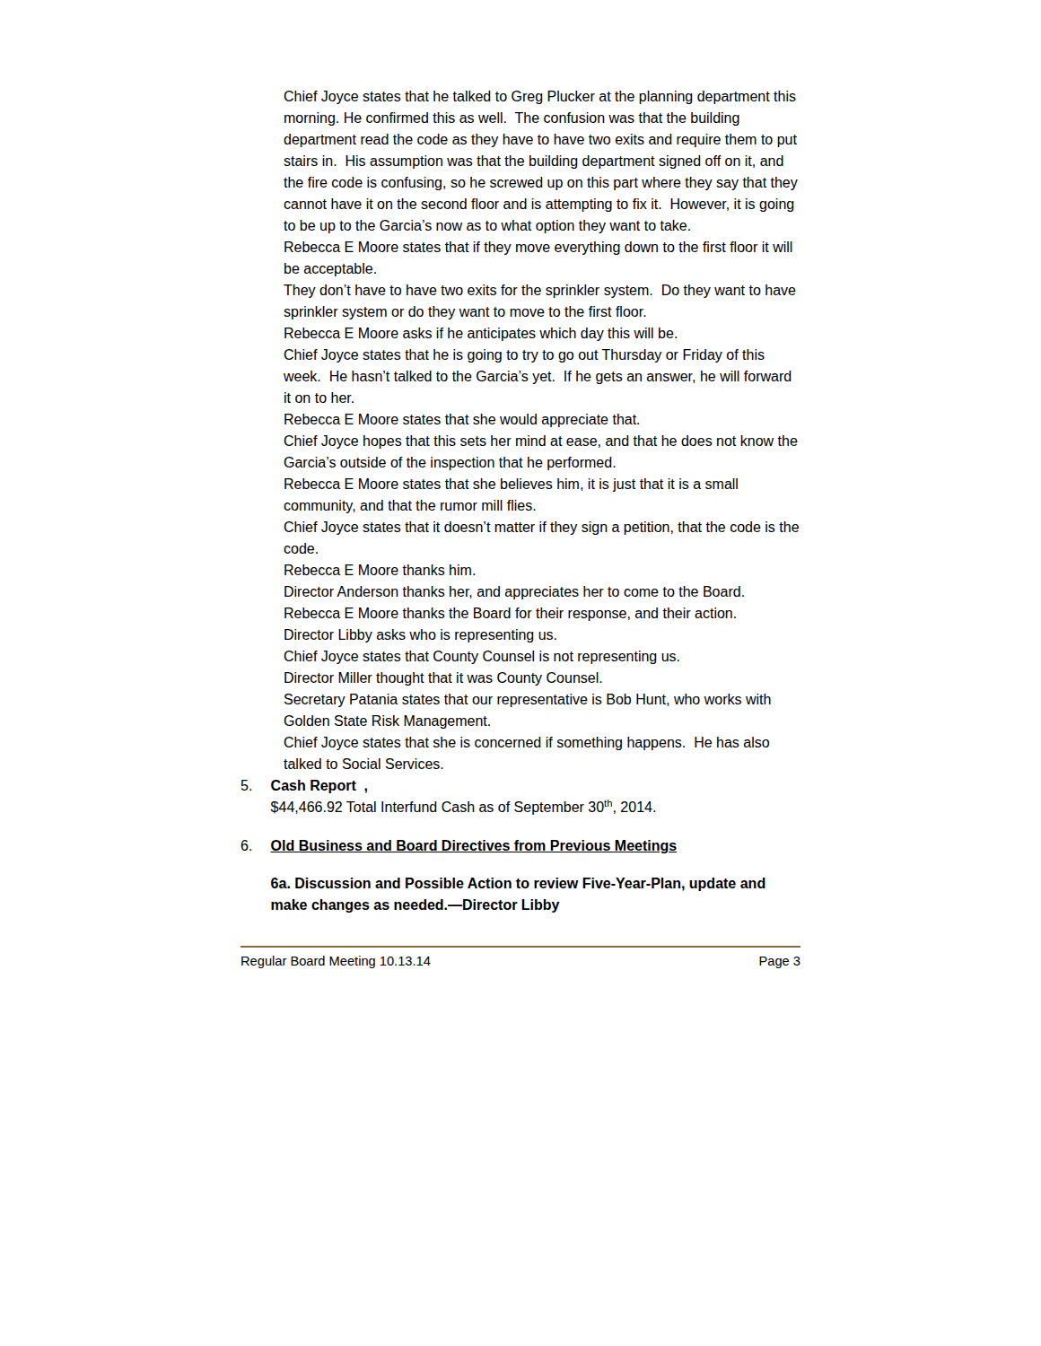Chief Joyce states that he talked to Greg Plucker at the planning department this morning. He confirmed this as well. The confusion was that the building department read the code as they have to have two exits and require them to put stairs in. His assumption was that the building department signed off on it, and the fire code is confusing, so he screwed up on this part where they say that they cannot have it on the second floor and is attempting to fix it. However, it is going to be up to the Garcia’s now as to what option they want to take.
Rebecca E Moore states that if they move everything down to the first floor it will be acceptable.
They don’t have to have two exits for the sprinkler system. Do they want to have sprinkler system or do they want to move to the first floor.
Rebecca E Moore asks if he anticipates which day this will be.
Chief Joyce states that he is going to try to go out Thursday or Friday of this week. He hasn’t talked to the Garcia’s yet. If he gets an answer, he will forward it on to her.
Rebecca E Moore states that she would appreciate that.
Chief Joyce hopes that this sets her mind at ease, and that he does not know the Garcia’s outside of the inspection that he performed.
Rebecca E Moore states that she believes him, it is just that it is a small community, and that the rumor mill flies.
Chief Joyce states that it doesn’t matter if they sign a petition, that the code is the code.
Rebecca E Moore thanks him.
Director Anderson thanks her, and appreciates her to come to the Board.
Rebecca E Moore thanks the Board for their response, and their action.
Director Libby asks who is representing us.
Chief Joyce states that County Counsel is not representing us.
Director Miller thought that it was County Counsel.
Secretary Patania states that our representative is Bob Hunt, who works with Golden State Risk Management.
Chief Joyce states that she is concerned if something happens. He has also talked to Social Services.
5.
Cash Report ,
$44,466.92 Total Interfund Cash as of September 30th, 2014.
6.
Old Business and Board Directives from Previous Meetings
6a. Discussion and Possible Action to review Five-Year-Plan, update and make changes as needed.—Director Libby
Regular Board Meeting 10.13.14 Page 3